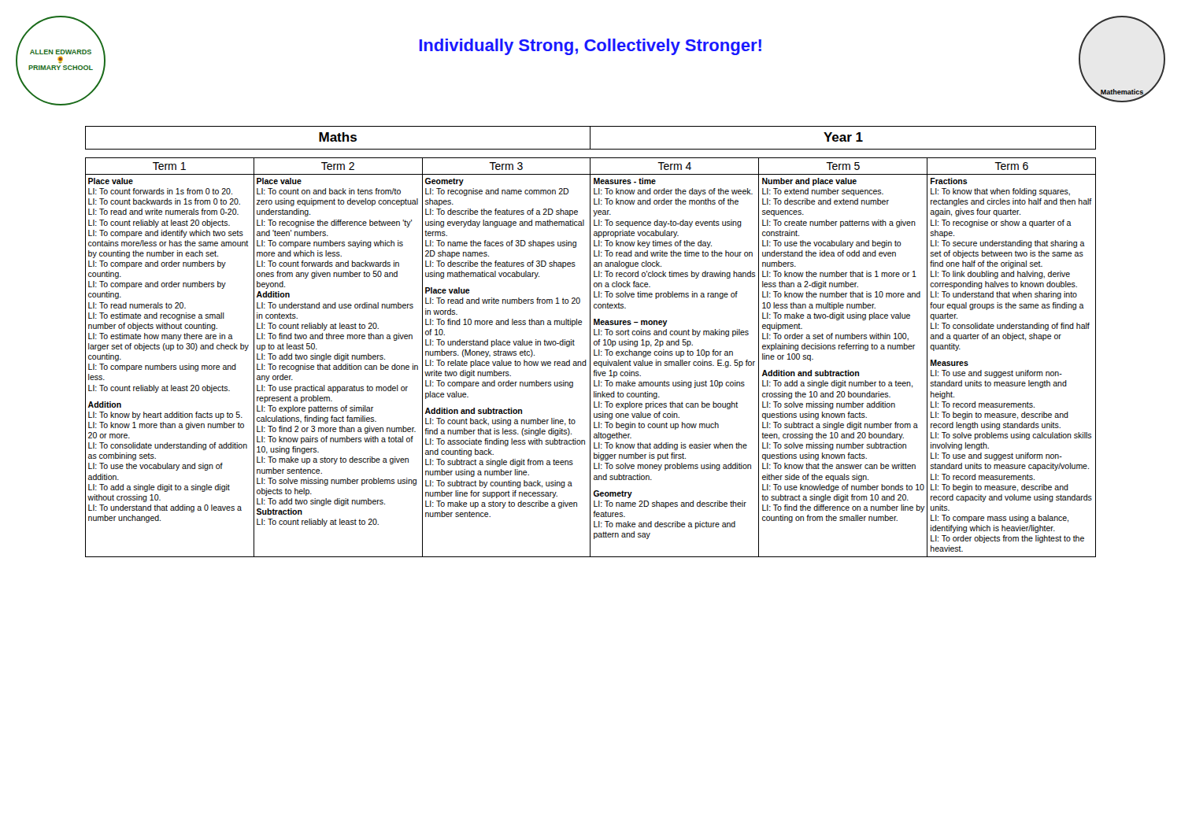ALLEN EDWARDS
🌻
PRIMARY SCHOOL
Mathematics
Individually Strong, Collectively Stronger!
| Maths | Year 1 |
| Term 1 | Term 2 | Term 3 | Term 4 | Term 5 | Term 6 |
| --- | --- | --- | --- | --- | --- |
| Place value LI: To count forwards in 1s from 0 to 20. LI: To count backwards in 1s from 0 to 20. LI: To read and write numerals from 0-20. LI: To count reliably at least 20 objects. LI: To compare and identify which two sets contains more/less or has the same amount by counting the number in each set. LI: To compare and order numbers by counting. LI: To compare and order numbers by counting. LI: To read numerals to 20. LI: To estimate and recognise a small number of objects without counting. LI: To estimate how many there are in a larger set of objects (up to 30) and check by counting. LI: To compare numbers using more and less. LI: To count reliably at least 20 objects. Addition LI: To know by heart addition facts up to 5. LI: To know 1 more than a given number to 20 or more. LI: To consolidate understanding of addition as combining sets. LI: To use the vocabulary and sign of addition. LI: To add a single digit to a single digit without crossing 10. LI: To understand that adding a 0 leaves a number unchanged. | Place value LI: To count on and back in tens from/to zero using equipment to develop conceptual understanding. LI: To recognise the difference between 'ty' and 'teen' numbers. LI: To compare numbers saying which is more and which is less. LI: To count forwards and backwards in ones from any given number to 50 and beyond. Addition LI: To understand and use ordinal numbers in contexts. LI: To count reliably at least to 20. LI: To find two and three more than a given up to at least 50. LI: To add two single digit numbers. LI: To recognise that addition can be done in any order. LI: To use practical apparatus to model or represent a problem. LI: To explore patterns of similar calculations, finding fact families. LI: To find 2 or 3 more than a given number. LI: To know pairs of numbers with a total of 10, using fingers. LI: To make up a story to describe a given number sentence. LI: To solve missing number problems using objects to help. LI: To add two single digit numbers. Subtraction LI: To count reliably at least to 20. | Geometry LI: To recognise and name common 2D shapes. LI: To describe the features of a 2D shape using everyday language and mathematical terms. LI: To name the faces of 3D shapes using 2D shape names. LI: To describe the features of 3D shapes using mathematical vocabulary. Place value LI: To read and write numbers from 1 to 20 in words. LI: To find 10 more and less than a multiple of 10. LI: To understand place value in two-digit numbers. (Money, straws etc). LI: To relate place value to how we read and write two digit numbers. LI: To compare and order numbers using place value. Addition and subtraction LI: To count back, using a number line, to find a number that is less. (single digits). LI: To associate finding less with subtraction and counting back. LI: To subtract a single digit from a teens number using a number line. LI: To subtract by counting back, using a number line for support if necessary. LI: To make up a story to describe a given number sentence. | Measures - time LI: To know and order the days of the week. LI: To know and order the months of the year. LI: To sequence day-to-day events using appropriate vocabulary. LI: To know key times of the day. LI: To read and write the time to the hour on an analogue clock. LI: To record o'clock times by drawing hands on a clock face. LI: To solve time problems in a range of contexts. Measures – money LI: To sort coins and count by making piles of 10p using 1p, 2p and 5p. LI: To exchange coins up to 10p for an equivalent value in smaller coins. E.g. 5p for five 1p coins. LI: To make amounts using just 10p coins linked to counting. LI: To explore prices that can be bought using one value of coin. LI: To begin to count up how much altogether. LI: To know that adding is easier when the bigger number is put first. LI: To solve money problems using addition and subtraction. Geometry LI: To name 2D shapes and describe their features. LI: To make and describe a picture and pattern and say | Number and place value LI: To extend number sequences. LI: To describe and extend number sequences. LI: To create number patterns with a given constraint. LI: To use the vocabulary and begin to understand the idea of odd and even numbers. LI: To know the number that is 1 more or 1 less than a 2-digit number. LI: To know the number that is 10 more and 10 less than a multiple number. LI: To make a two-digit using place value equipment. LI: To order a set of numbers within 100, explaining decisions referring to a number line or 100 sq. Addition and subtraction LI: To add a single digit number to a teen, crossing the 10 and 20 boundaries. LI: To solve missing number addition questions using known facts. LI: To subtract a single digit number from a teen, crossing the 10 and 20 boundary. LI: To solve missing number subtraction questions using known facts. LI: To know that the answer can be written either side of the equals sign. LI: To use knowledge of number bonds to 10 to subtract a single digit from 10 and 20. LI: To find the difference on a number line by counting on from the smaller number. | Fractions LI: To know that when folding squares, rectangles and circles into half and then half again, gives four quarter. LI: To recognise or show a quarter of a shape. LI: To secure understanding that sharing a set of objects between two is the same as find one half of the original set. LI: To link doubling and halving, derive corresponding halves to known doubles. LI: To understand that when sharing into four equal groups is the same as finding a quarter. LI: To consolidate understanding of find half and a quarter of an object, shape or quantity. Measures LI: To use and suggest uniform non-standard units to measure length and height. LI: To record measurements. LI: To begin to measure, describe and record length using standards units. LI: To solve problems using calculation skills involving length. LI: To use and suggest uniform non-standard units to measure capacity/volume. LI: To record measurements. LI: To begin to measure, describe and record capacity and volume using standards units. LI: To compare mass using a balance, identifying which is heavier/lighter. LI: To order objects from the lightest to the heaviest. |